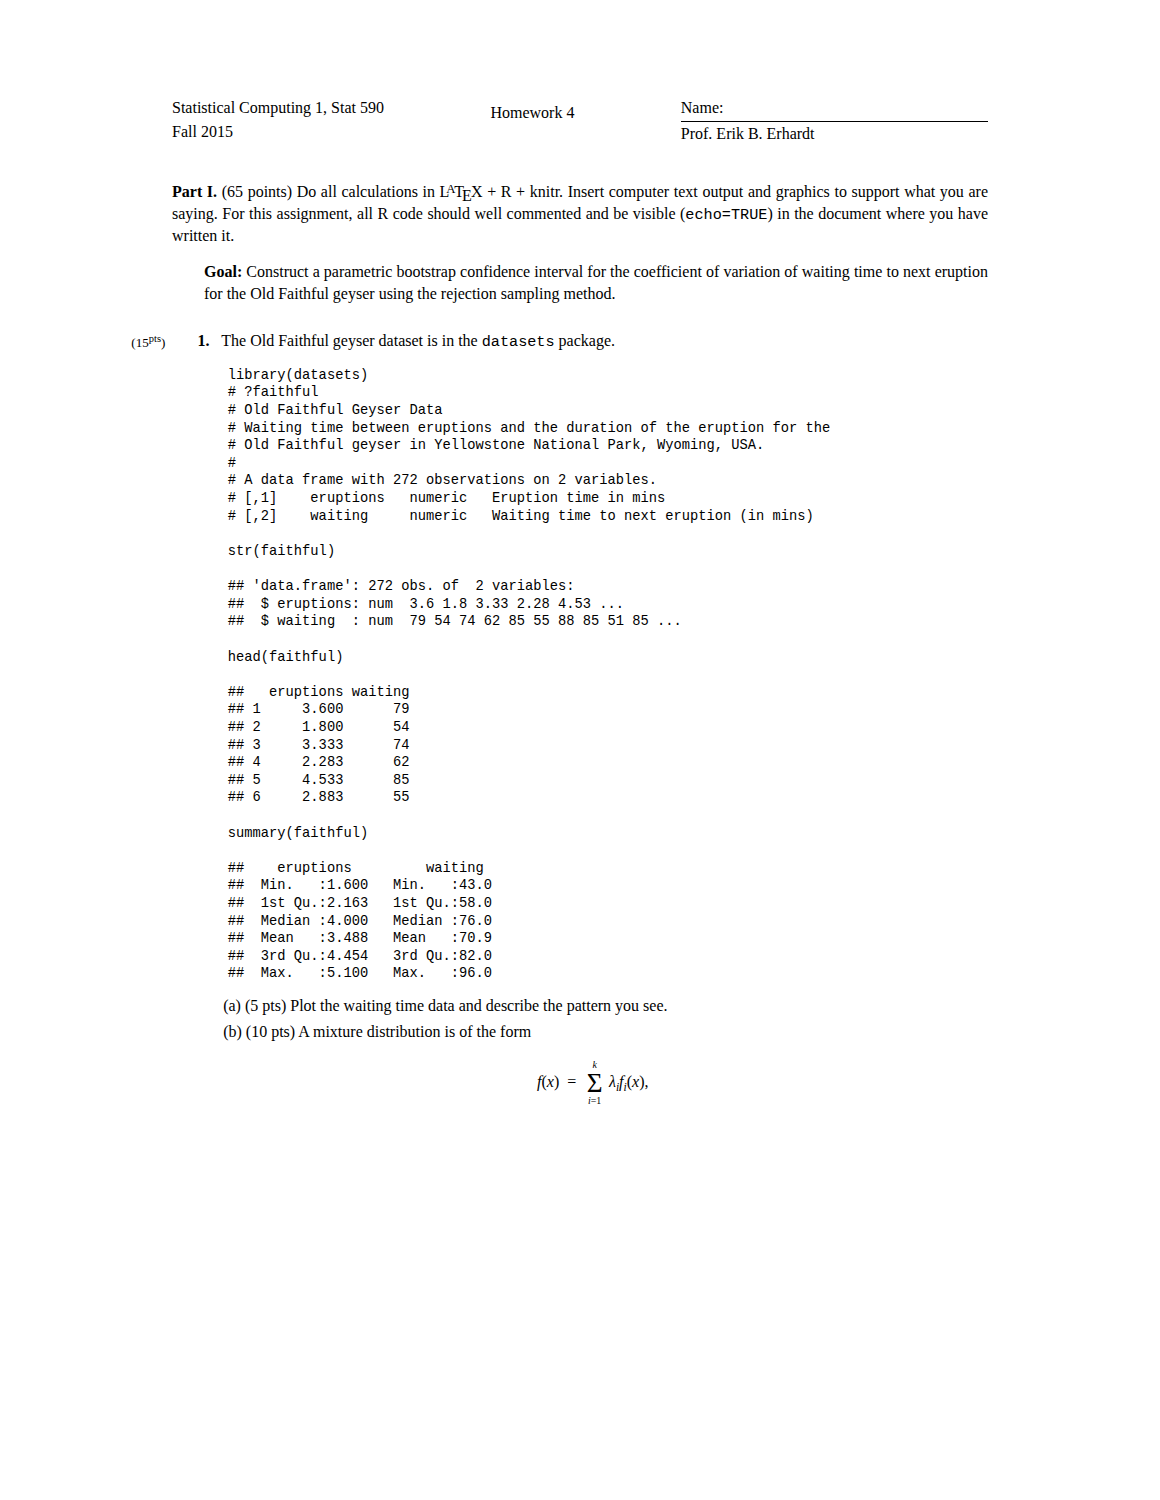Statistical Computing 1, Stat 590
Fall 2015
Homework 4
Name: Prof. Erik B. Erhardt
Part I. (65 points) Do all calculations in LATEX + R + knitr. Insert computer text output and graphics to support what you are saying. For this assignment, all R code should well commented and be visible (echo=TRUE) in the document where you have written it.
Goal: Construct a parametric bootstrap confidence interval for the coefficient of variation of waiting time to next eruption for the Old Faithful geyser using the rejection sampling method.
(15pts)
1. The Old Faithful geyser dataset is in the datasets package.
library(datasets)
# ?faithful
# Old Faithful Geyser Data
# Waiting time between eruptions and the duration of the eruption for the
# Old Faithful geyser in Yellowstone National Park, Wyoming, USA.
#
# A data frame with 272 observations on 2 variables.
# [,1]    eruptions   numeric   Eruption time in mins
# [,2]    waiting     numeric   Waiting time to next eruption (in mins)

str(faithful)

## 'data.frame': 272 obs. of  2 variables:
##  $ eruptions: num  3.6 1.8 3.33 2.28 4.53 ...
##  $ waiting  : num  79 54 74 62 85 55 88 85 51 85 ...

head(faithful)

##   eruptions waiting
## 1     3.600      79
## 2     1.800      54
## 3     3.333      74
## 4     2.283      62
## 5     4.533      85
## 6     2.883      55

summary(faithful)

##    eruptions         waiting
##  Min.   :1.600   Min.   :43.0
##  1st Qu.:2.163   1st Qu.:58.0
##  Median :4.000   Median :76.0
##  Mean   :3.488   Mean   :70.9
##  3rd Qu.:4.454   3rd Qu.:82.0
##  Max.   :5.100   Max.   :96.0
(a) (5 pts) Plot the waiting time data and describe the pattern you see.
(b) (10 pts) A mixture distribution is of the form
f(x) = k Σ i=1 λifi(x),